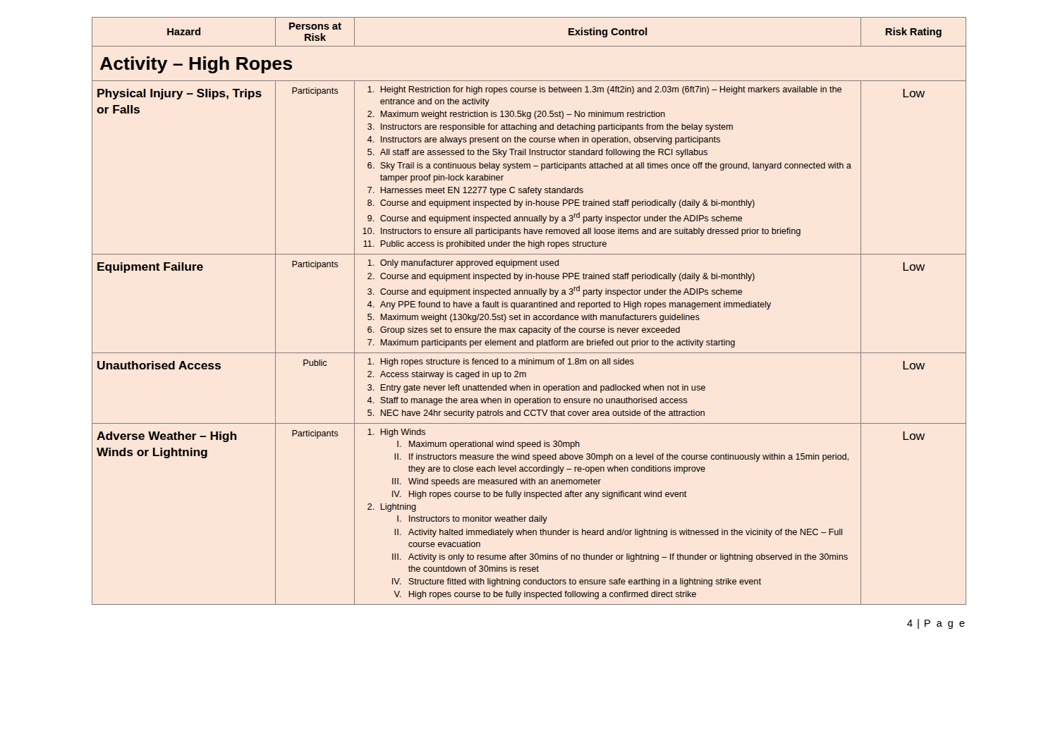| Activity – High Ropes |
| Hazard | Persons at Risk | Existing Control | Risk Rating |
| Physical Injury – Slips, Trips or Falls | Participants | Height Restriction for high ropes course is between 1.3m (4ft2in) and 2.03m (6ft7in) – Height markers available in the entrance and on the activity Maximum weight restriction is 130.5kg (20.5st) – No minimum restriction Instructors are responsible for attaching and detaching participants from the belay system Instructors are always present on the course when in operation, observing participants All staff are assessed to the Sky Trail Instructor standard following the RCI syllabus Sky Trail is a continuous belay system – participants attached at all times once off the ground, lanyard connected with a tamper proof pin-lock karabiner Harnesses meet EN 12277 type C safety standards Course and equipment inspected by in-house PPE trained staff periodically (daily & bi-monthly) Course and equipment inspected annually by a 3 rd party inspector under the ADIPs scheme Instructors to ensure all participants have removed all loose items and are suitably dressed prior to briefing Public access is prohibited under the high ropes structure | Low |
| Equipment Failure | Participants | Only manufacturer approved equipment used Course and equipment inspected by in-house PPE trained staff periodically (daily & bi-monthly) Course and equipment inspected annually by a 3 rd party inspector under the ADIPs scheme Any PPE found to have a fault is quarantined and reported to High ropes management immediately Maximum weight (130kg/20.5st) set in accordance with manufacturers guidelines Group sizes set to ensure the max capacity of the course is never exceeded Maximum participants per element and platform are briefed out prior to the activity starting | Low |
| Unauthorised Access | Public | High ropes structure is fenced to a minimum of 1.8m on all sides Access stairway is caged in up to 2m Entry gate never left unattended when in operation and padlocked when not in use Staff to manage the area when in operation to ensure no unauthorised access NEC have 24hr security patrols and CCTV that cover area outside of the attraction | Low |
| Adverse Weather – High Winds or Lightning | Participants | High Winds Maximum operational wind speed is 30mph If instructors measure the wind speed above 30mph on a level of the course continuously within a 15min period, they are to close each level accordingly – re-open when conditions improve Wind speeds are measured with an anemometer High ropes course to be fully inspected after any significant wind event Lightning Instructors to monitor weather daily Activity halted immediately when thunder is heard and/or lightning is witnessed in the vicinity of the NEC – Full course evacuation Activity is only to resume after 30mins of no thunder or lightning – If thunder or lightning observed in the 30mins the countdown of 30mins is reset Structure fitted with lightning conductors to ensure safe earthing in a lightning strike event High ropes course to be fully inspected following a confirmed direct strike | Low |
4 | P a g e